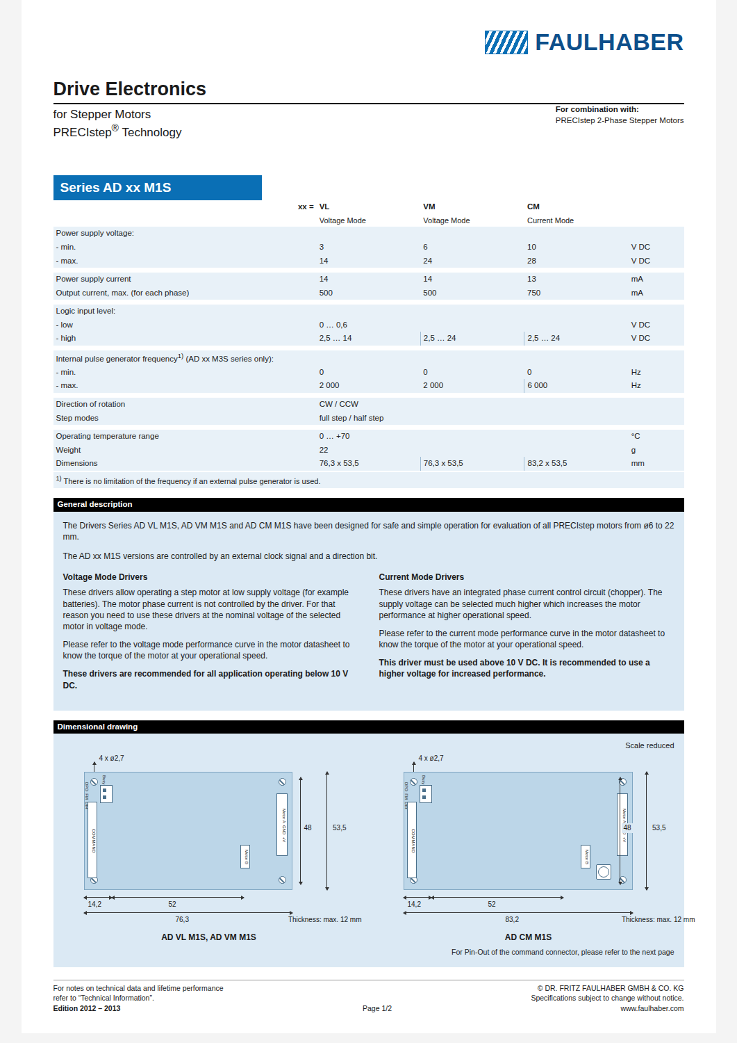FAULHABER
Drive Electronics
for Stepper Motors
PRECIstep® Technology
For combination with:
PRECIstep 2-Phase Stepper Motors
Series AD xx M1S
| xx = | VL | VM | CM | |
| | Voltage Mode | Voltage Mode | Current Mode | |
| Power supply voltage: | | | | |
| - min. | 3 | 6 | 10 | V DC |
| - max. | 14 | 24 | 28 | V DC |
| Power supply current | 14 | 14 | 13 | mA |
| Output current, max. (for each phase) | 500 | 500 | 750 | mA |
| Logic input level: | | | | |
| - low | 0 … 0,6 | | | V DC |
| - high | 2,5 … 14 | 2,5 … 24 | 2,5 … 24 | V DC |
| Internal pulse generator frequency 1) (AD xx M3S series only): | | | | |
| - min. | 0 | 0 | 0 | Hz |
| - max. | 2 000 | 2 000 | 6 000 | Hz |
| Direction of rotation | CW / CCW | |
| Step modes | full step / half step | |
| Operating temperature range | 0 … +70 | °C |
| Weight | 22 | g |
| Dimensions | 76,3 x 53,5 | 76,3 x 53,5 | 83,2 x 53,5 | mm |
1) There is no limitation of the frequency if an external pulse generator is used.
General description
The Drivers Series AD VL M1S, AD VM M1S and AD CM M1S have been designed for safe and simple operation for evaluation of all PRECIstep motors from ø6 to 22 mm.
The AD xx M1S versions are controlled by an external clock signal and a direction bit.
Voltage Mode Drivers
These drivers allow operating a step motor at low supply voltage (for example batteries). The motor phase current is not controlled by the driver. For that reason you need to use these drivers at the nominal voltage of the selected motor in voltage mode.
Please refer to the voltage mode performance curve in the motor datasheet to know the torque of the motor at your operational speed.
These drivers are recommended for all application operating below 10 V DC.
Current Mode Drivers
These drivers have an integrated phase current control circuit (chopper). The supply voltage can be selected much higher which increases the motor performance at higher operational speed.
Please refer to the current mode performance curve in the motor datasheet to know the torque of the motor at your operational speed.
This driver must be used above 10 V DC. It is recommended to use a higher voltage for increased performance.
Dimensional drawing
Scale reduced
4 x ø2,7
Busy
DPO FM DIR
COMMAND
Motor A GND +V
Motor B
48
53,5
14,2
52
76,3
Thickness: max. 12 mm
AD VL M1S, AD VM M1S
4 x ø2,7
Busy
DPO FM DIR
COMMAND
Motor A GND +V
Motor B
48
53,5
14,2
52
83,2
Thickness: max. 12 mm
AD CM M1S
For Pin-Out of the command connector, please refer to the next page
For notes on technical data and lifetime performance
refer to “Technical Information”.
Edition 2012 – 2013
Page 1/2
© DR. FRITZ FAULHABER GMBH & CO. KG
Specifications subject to change without notice.
www.faulhaber.com